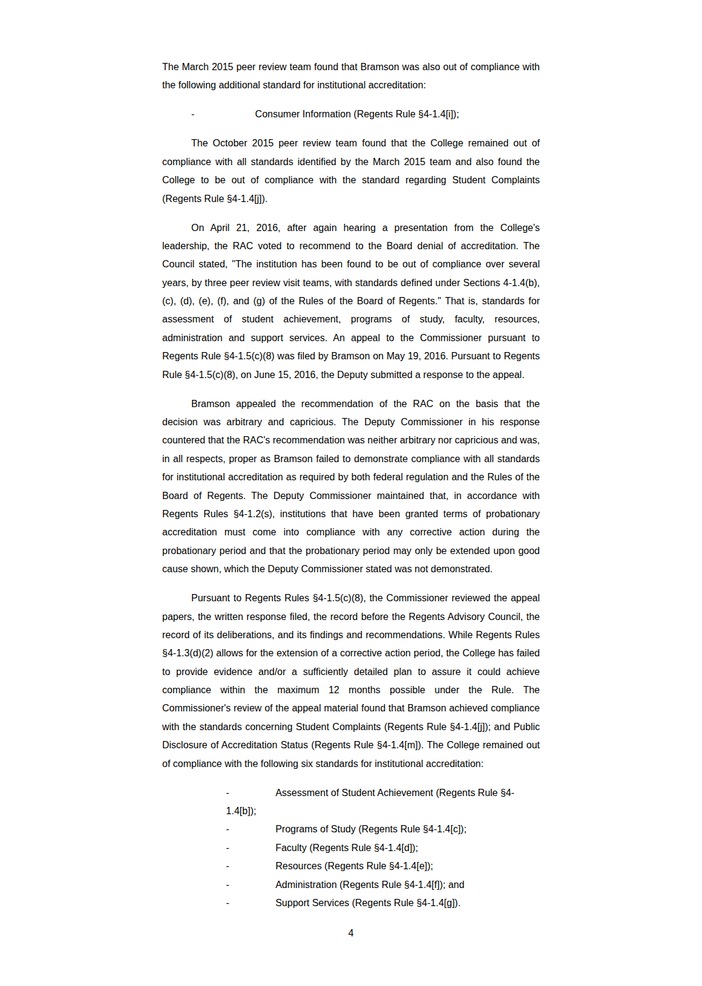The March 2015 peer review team found that Bramson was also out of compliance with the following additional standard for institutional accreditation:
-Consumer Information (Regents Rule §4-1.4[i]);
The October 2015 peer review team found that the College remained out of compliance with all standards identified by the March 2015 team and also found the College to be out of compliance with the standard regarding Student Complaints (Regents Rule §4-1.4[j]).
On April 21, 2016, after again hearing a presentation from the College's leadership, the RAC voted to recommend to the Board denial of accreditation. The Council stated, "The institution has been found to be out of compliance over several years, by three peer review visit teams, with standards defined under Sections 4-1.4(b), (c), (d), (e), (f), and (g) of the Rules of the Board of Regents." That is, standards for assessment of student achievement, programs of study, faculty, resources, administration and support services. An appeal to the Commissioner pursuant to Regents Rule §4-1.5(c)(8) was filed by Bramson on May 19, 2016. Pursuant to Regents Rule §4-1.5(c)(8), on June 15, 2016, the Deputy submitted a response to the appeal.
Bramson appealed the recommendation of the RAC on the basis that the decision was arbitrary and capricious. The Deputy Commissioner in his response countered that the RAC's recommendation was neither arbitrary nor capricious and was, in all respects, proper as Bramson failed to demonstrate compliance with all standards for institutional accreditation as required by both federal regulation and the Rules of the Board of Regents. The Deputy Commissioner maintained that, in accordance with Regents Rules §4-1.2(s), institutions that have been granted terms of probationary accreditation must come into compliance with any corrective action during the probationary period and that the probationary period may only be extended upon good cause shown, which the Deputy Commissioner stated was not demonstrated.
Pursuant to Regents Rules §4-1.5(c)(8), the Commissioner reviewed the appeal papers, the written response filed, the record before the Regents Advisory Council, the record of its deliberations, and its findings and recommendations. While Regents Rules §4-1.3(d)(2) allows for the extension of a corrective action period, the College has failed to provide evidence and/or a sufficiently detailed plan to assure it could achieve compliance within the maximum 12 months possible under the Rule. The Commissioner's review of the appeal material found that Bramson achieved compliance with the standards concerning Student Complaints (Regents Rule §4-1.4[j]); and Public Disclosure of Accreditation Status (Regents Rule §4-1.4[m]). The College remained out of compliance with the following six standards for institutional accreditation:
-Assessment of Student Achievement (Regents Rule §4-1.4[b]);
-Programs of Study (Regents Rule §4-1.4[c]);
-Faculty (Regents Rule §4-1.4[d]);
-Resources (Regents Rule §4-1.4[e]);
-Administration (Regents Rule §4-1.4[f]); and
-Support Services (Regents Rule §4-1.4[g]).
4